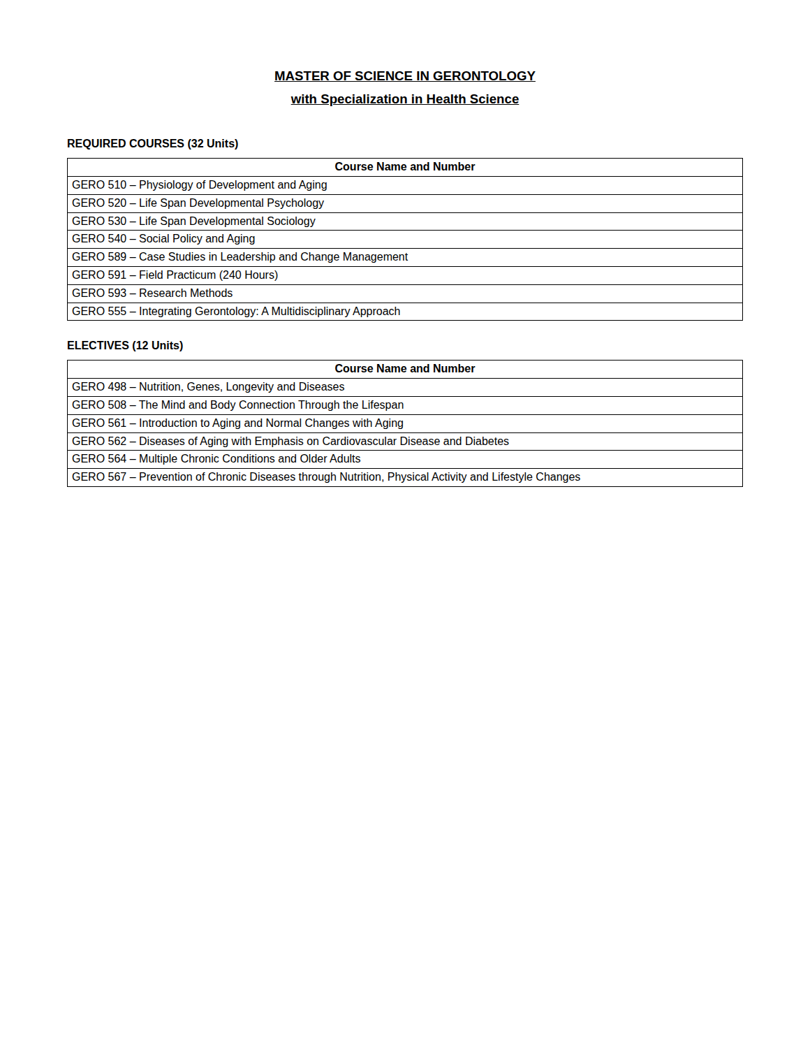MASTER OF SCIENCE IN GERONTOLOGY
with Specialization in Health Science
REQUIRED COURSES (32 Units)
| Course Name and Number |
| --- |
| GERO 510 – Physiology of Development and Aging |
| GERO 520 – Life Span Developmental Psychology |
| GERO 530 – Life Span Developmental Sociology |
| GERO 540 – Social Policy and Aging |
| GERO 589 – Case Studies in Leadership and Change Management |
| GERO 591 – Field Practicum (240 Hours) |
| GERO 593 – Research Methods |
| GERO 555 – Integrating Gerontology: A Multidisciplinary Approach |
ELECTIVES (12 Units)
| Course Name and Number |
| --- |
| GERO 498 – Nutrition, Genes, Longevity and Diseases |
| GERO 508 – The Mind and Body Connection Through the Lifespan |
| GERO 561 – Introduction to Aging and Normal Changes with Aging |
| GERO 562 – Diseases of Aging with Emphasis on Cardiovascular Disease and Diabetes |
| GERO 564 – Multiple Chronic Conditions and Older Adults |
| GERO 567 – Prevention of Chronic Diseases through Nutrition, Physical Activity and Lifestyle Changes |